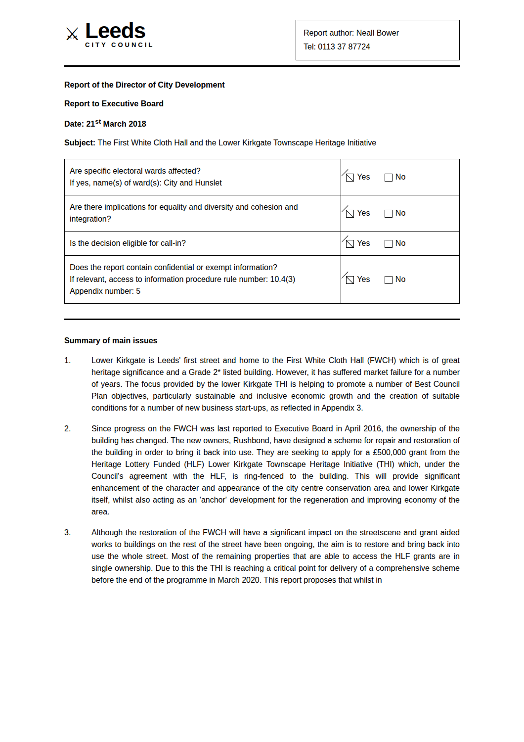⚔
Leeds
CITY COUNCIL
Report author: Neall Bower
Tel: 0113 37 87724
Report of the Director of City Development
Report to Executive Board
Date: 21st March 2018
Subject: The First White Cloth Hall and the Lower Kirkgate Townscape Heritage Initiative
| Are specific electoral wards affected? If yes, name(s) of ward(s): City and Hunslet | Yes No |
| Are there implications for equality and diversity and cohesion and integration? | Yes No |
| Is the decision eligible for call-in? | Yes No |
| Does the report contain confidential or exempt information? If relevant, access to information procedure rule number: 10.4(3) Appendix number: 5 | Yes No |
Summary of main issues
Lower Kirkgate is Leeds' first street and home to the First White Cloth Hall (FWCH) which is of great heritage significance and a Grade 2* listed building. However, it has suffered market failure for a number of years. The focus provided by the lower Kirkgate THI is helping to promote a number of Best Council Plan objectives, particularly sustainable and inclusive economic growth and the creation of suitable conditions for a number of new business start-ups, as reflected in Appendix 3.
Since progress on the FWCH was last reported to Executive Board in April 2016, the ownership of the building has changed. The new owners, Rushbond, have designed a scheme for repair and restoration of the building in order to bring it back into use. They are seeking to apply for a £500,000 grant from the Heritage Lottery Funded (HLF) Lower Kirkgate Townscape Heritage Initiative (THI) which, under the Council's agreement with the HLF, is ring-fenced to the building. This will provide significant enhancement of the character and appearance of the city centre conservation area and lower Kirkgate itself, whilst also acting as an 'anchor' development for the regeneration and improving economy of the area.
Although the restoration of the FWCH will have a significant impact on the streetscene and grant aided works to buildings on the rest of the street have been ongoing, the aim is to restore and bring back into use the whole street. Most of the remaining properties that are able to access the HLF grants are in single ownership. Due to this the THI is reaching a critical point for delivery of a comprehensive scheme before the end of the programme in March 2020. This report proposes that whilst in